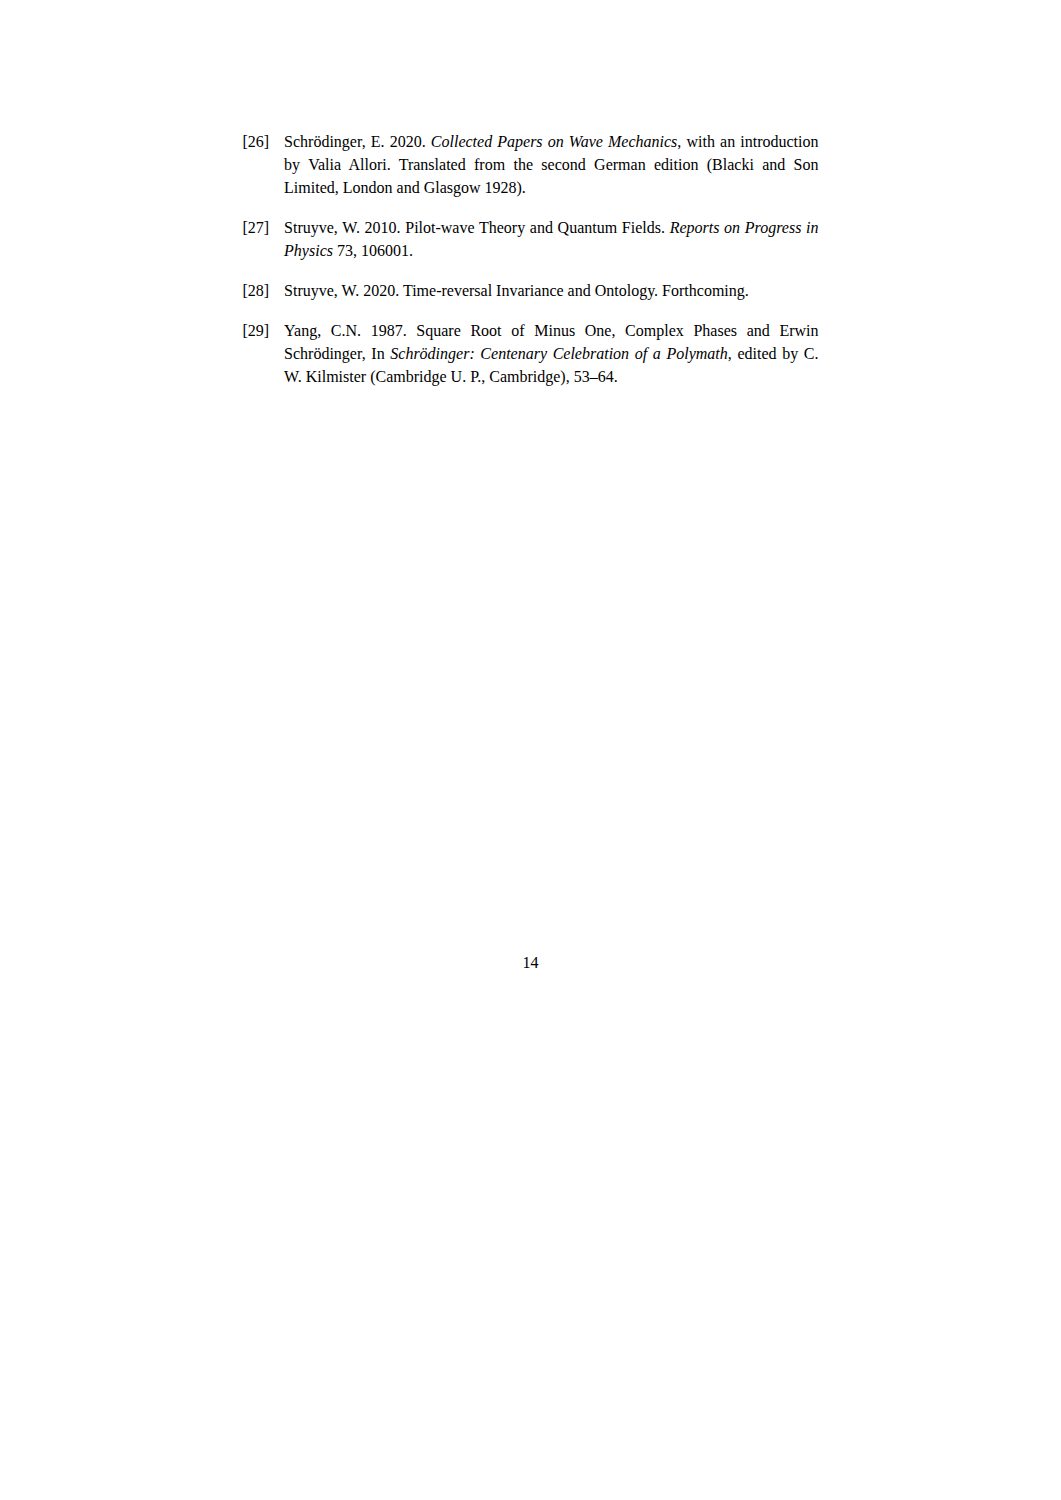[26] Schrödinger, E. 2020. Collected Papers on Wave Mechanics, with an introduction by Valia Allori. Translated from the second German edition (Blacki and Son Limited, London and Glasgow 1928).
[27] Struyve, W. 2010. Pilot-wave Theory and Quantum Fields. Reports on Progress in Physics 73, 106001.
[28] Struyve, W. 2020. Time-reversal Invariance and Ontology. Forthcoming.
[29] Yang, C.N. 1987. Square Root of Minus One, Complex Phases and Erwin Schrödinger, In Schrödinger: Centenary Celebration of a Polymath, edited by C. W. Kilmister (Cambridge U. P., Cambridge), 53–64.
14